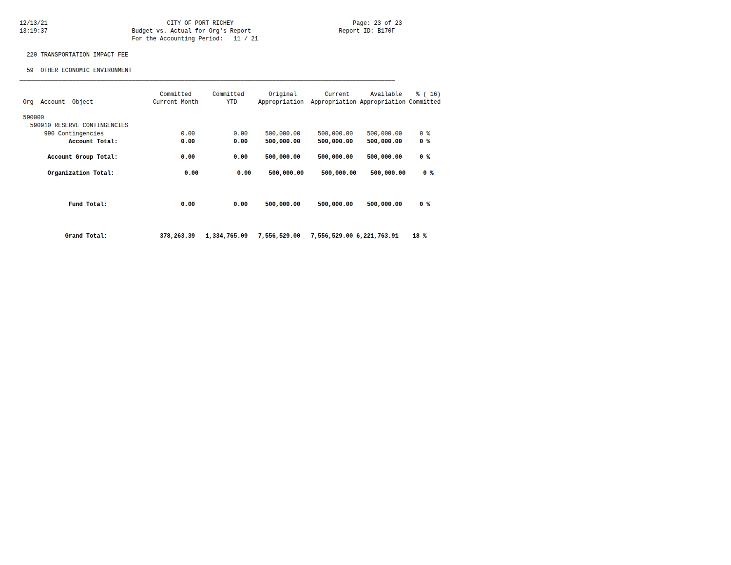12/13/21                                  CITY OF PORT RICHEY                                  Page: 23 of 23
13:19:37                        Budget vs. Actual for Org's Report                         Report ID: B170F
                                For the Accounting Period:   11 / 21

  220 TRANSPORTATION IMPACT FEE

  59  OTHER ECONOMIC ENVIRONMENT
___________________________________________________________________________________________________________

                                        Committed      Committed       Original        Current      Available    % ( 16)
 Org  Account  Object                 Current Month        YTD      Appropriation  Appropriation Appropriation Committed

 590000
   590910 RESERVE CONTINGENCIES
       990 Contingencies                      0.00           0.00     500,000.00     500,000.00    500,000.00     0 %
              Account Total:                  0.00           0.00     500,000.00     500,000.00    500,000.00     0 %

        Account Group Total:                  0.00           0.00     500,000.00     500,000.00    500,000.00     0 %

        Organization Total:                    0.00           0.00     500,000.00     500,000.00    500,000.00     0 %



              Fund Total:                     0.00           0.00     500,000.00     500,000.00    500,000.00     0 %



             Grand Total:               378,263.39   1,334,765.09   7,556,529.00   7,556,529.00 6,221,763.91    18 %